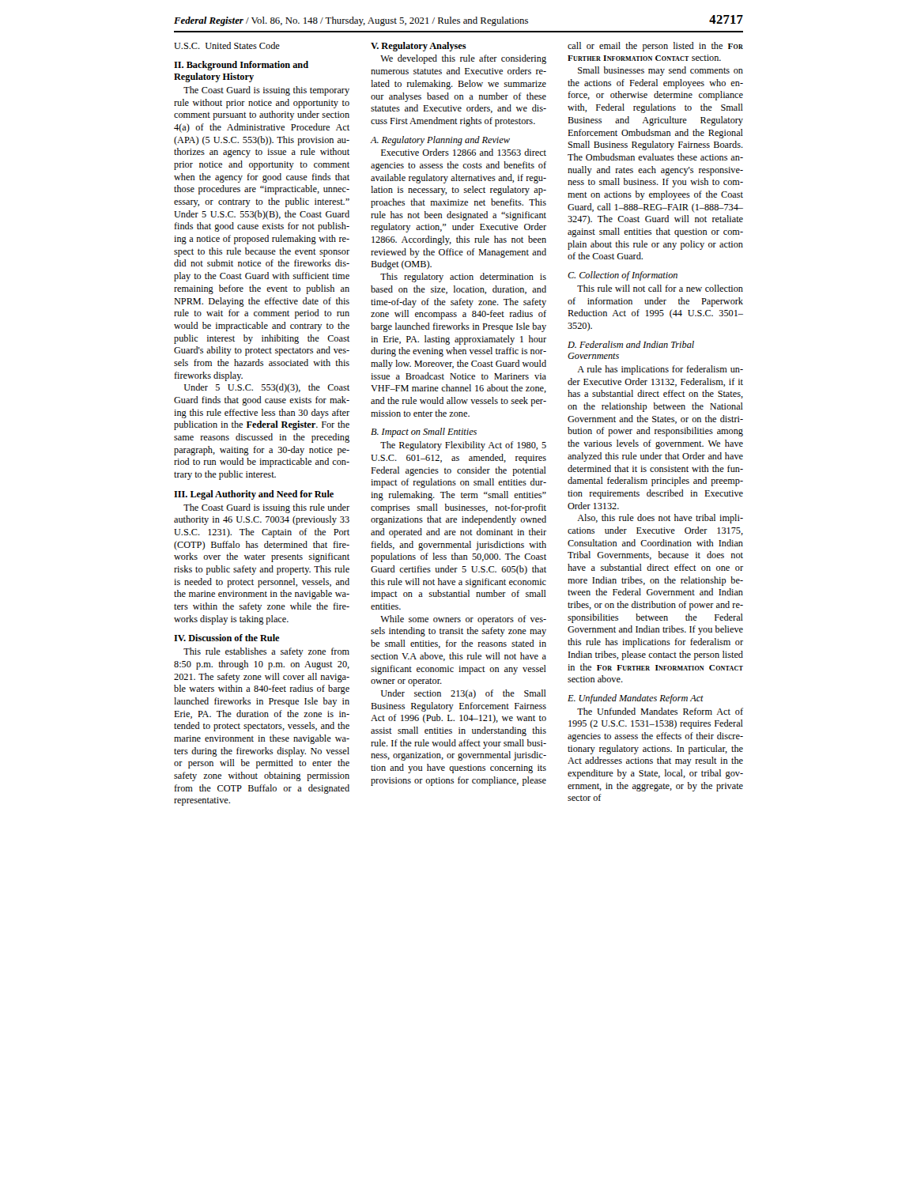Federal Register / Vol. 86, No. 148 / Thursday, August 5, 2021 / Rules and Regulations
42717
U.S.C. United States Code
II. Background Information and Regulatory History
The Coast Guard is issuing this temporary rule without prior notice and opportunity to comment pursuant to authority under section 4(a) of the Administrative Procedure Act (APA) (5 U.S.C. 553(b)). This provision authorizes an agency to issue a rule without prior notice and opportunity to comment when the agency for good cause finds that those procedures are “impracticable, unnecessary, or contrary to the public interest.” Under 5 U.S.C. 553(b)(B), the Coast Guard finds that good cause exists for not publishing a notice of proposed rulemaking with respect to this rule because the event sponsor did not submit notice of the fireworks display to the Coast Guard with sufficient time remaining before the event to publish an NPRM. Delaying the effective date of this rule to wait for a comment period to run would be impracticable and contrary to the public interest by inhibiting the Coast Guard's ability to protect spectators and vessels from the hazards associated with this fireworks display.
Under 5 U.S.C. 553(d)(3), the Coast Guard finds that good cause exists for making this rule effective less than 30 days after publication in the Federal Register. For the same reasons discussed in the preceding paragraph, waiting for a 30-day notice period to run would be impracticable and contrary to the public interest.
III. Legal Authority and Need for Rule
The Coast Guard is issuing this rule under authority in 46 U.S.C. 70034 (previously 33 U.S.C. 1231). The Captain of the Port (COTP) Buffalo has determined that fireworks over the water presents significant risks to public safety and property. This rule is needed to protect personnel, vessels, and the marine environment in the navigable waters within the safety zone while the fireworks display is taking place.
IV. Discussion of the Rule
This rule establishes a safety zone from 8:50 p.m. through 10 p.m. on August 20, 2021. The safety zone will cover all navigable waters within a 840-feet radius of barge launched fireworks in Presque Isle bay in Erie, PA. The duration of the zone is intended to protect spectators, vessels, and the marine environment in these navigable waters during the fireworks display. No vessel or person will be permitted to enter the safety zone without obtaining permission from the COTP Buffalo or a designated representative.
V. Regulatory Analyses
We developed this rule after considering numerous statutes and Executive orders related to rulemaking. Below we summarize our analyses based on a number of these statutes and Executive orders, and we discuss First Amendment rights of protestors.
A. Regulatory Planning and Review
Executive Orders 12866 and 13563 direct agencies to assess the costs and benefits of available regulatory alternatives and, if regulation is necessary, to select regulatory approaches that maximize net benefits. This rule has not been designated a “significant regulatory action,” under Executive Order 12866. Accordingly, this rule has not been reviewed by the Office of Management and Budget (OMB).
This regulatory action determination is based on the size, location, duration, and time-of-day of the safety zone. The safety zone will encompass a 840-feet radius of barge launched fireworks in Presque Isle bay in Erie, PA. lasting approxiamately 1 hour during the evening when vessel traffic is normally low. Moreover, the Coast Guard would issue a Broadcast Notice to Mariners via VHF–FM marine channel 16 about the zone, and the rule would allow vessels to seek permission to enter the zone.
B. Impact on Small Entities
The Regulatory Flexibility Act of 1980, 5 U.S.C. 601–612, as amended, requires Federal agencies to consider the potential impact of regulations on small entities during rulemaking. The term “small entities” comprises small businesses, not-for-profit organizations that are independently owned and operated and are not dominant in their fields, and governmental jurisdictions with populations of less than 50,000. The Coast Guard certifies under 5 U.S.C. 605(b) that this rule will not have a significant economic impact on a substantial number of small entities.
While some owners or operators of vessels intending to transit the safety zone may be small entities, for the reasons stated in section V.A above, this rule will not have a significant economic impact on any vessel owner or operator.
Under section 213(a) of the Small Business Regulatory Enforcement Fairness Act of 1996 (Pub. L. 104–121), we want to assist small entities in understanding this rule. If the rule would affect your small business, organization, or governmental jurisdiction and you have questions concerning its provisions or options for compliance, please call or email the person listed in the For Further Information Contact section.
Small businesses may send comments on the actions of Federal employees who enforce, or otherwise determine compliance with, Federal regulations to the Small Business and Agriculture Regulatory Enforcement Ombudsman and the Regional Small Business Regulatory Fairness Boards. The Ombudsman evaluates these actions annually and rates each agency's responsiveness to small business. If you wish to comment on actions by employees of the Coast Guard, call 1–888–REG–FAIR (1–888–734–3247). The Coast Guard will not retaliate against small entities that question or complain about this rule or any policy or action of the Coast Guard.
C. Collection of Information
This rule will not call for a new collection of information under the Paperwork Reduction Act of 1995 (44 U.S.C. 3501–3520).
D. Federalism and Indian Tribal Governments
A rule has implications for federalism under Executive Order 13132, Federalism, if it has a substantial direct effect on the States, on the relationship between the National Government and the States, or on the distribution of power and responsibilities among the various levels of government. We have analyzed this rule under that Order and have determined that it is consistent with the fundamental federalism principles and preemption requirements described in Executive Order 13132.
Also, this rule does not have tribal implications under Executive Order 13175, Consultation and Coordination with Indian Tribal Governments, because it does not have a substantial direct effect on one or more Indian tribes, on the relationship between the Federal Government and Indian tribes, or on the distribution of power and responsibilities between the Federal Government and Indian tribes. If you believe this rule has implications for federalism or Indian tribes, please contact the person listed in the For Further Information Contact section above.
E. Unfunded Mandates Reform Act
The Unfunded Mandates Reform Act of 1995 (2 U.S.C. 1531–1538) requires Federal agencies to assess the effects of their discretionary regulatory actions. In particular, the Act addresses actions that may result in the expenditure by a State, local, or tribal government, in the aggregate, or by the private sector of